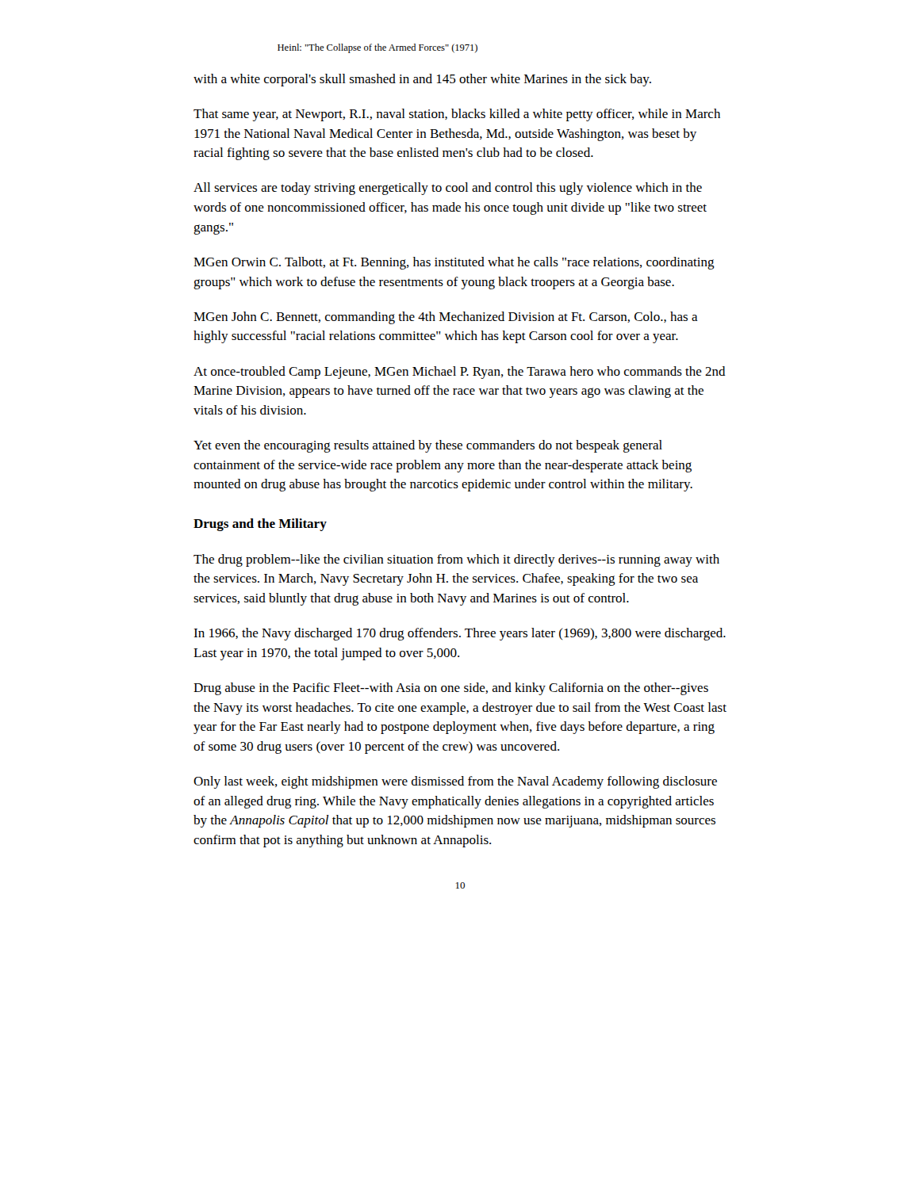Heinl: "The Collapse of the Armed Forces" (1971)
with a white corporal's skull smashed in and 145 other white Marines in the sick bay.
That same year, at Newport, R.I., naval station, blacks killed a white petty officer, while in March 1971 the National Naval Medical Center in Bethesda, Md., outside Washington, was beset by racial fighting so severe that the base enlisted men's club had to be closed.
All services are today striving energetically to cool and control this ugly violence which in the words of one noncommissioned officer, has made his once tough unit divide up "like two street gangs."
MGen Orwin C. Talbott, at Ft. Benning, has instituted what he calls "race relations, coordinating groups" which work to defuse the resentments of young black troopers at a Georgia base.
MGen John C. Bennett, commanding the 4th Mechanized Division at Ft. Carson, Colo., has a highly successful "racial relations committee" which has kept Carson cool for over a year.
At once-troubled Camp Lejeune, MGen Michael P. Ryan, the Tarawa hero who commands the 2nd Marine Division, appears to have turned off the race war that two years ago was clawing at the vitals of his division.
Yet even the encouraging results attained by these commanders do not bespeak general containment of the service-wide race problem any more than the near-desperate attack being mounted on drug abuse has brought the narcotics epidemic under control within the military.
Drugs and the Military
The drug problem--like the civilian situation from which it directly derives--is running away with the services. In March, Navy Secretary John H. the services. Chafee, speaking for the two sea services, said bluntly that drug abuse in both Navy and Marines is out of control.
In 1966, the Navy discharged 170 drug offenders. Three years later (1969), 3,800 were discharged. Last year in 1970, the total jumped to over 5,000.
Drug abuse in the Pacific Fleet--with Asia on one side, and kinky California on the other--gives the Navy its worst headaches. To cite one example, a destroyer due to sail from the West Coast last year for the Far East nearly had to postpone deployment when, five days before departure, a ring of some 30 drug users (over 10 percent of the crew) was uncovered.
Only last week, eight midshipmen were dismissed from the Naval Academy following disclosure of an alleged drug ring. While the Navy emphatically denies allegations in a copyrighted articles by the Annapolis Capitol that up to 12,000 midshipmen now use marijuana, midshipman sources confirm that pot is anything but unknown at Annapolis.
10